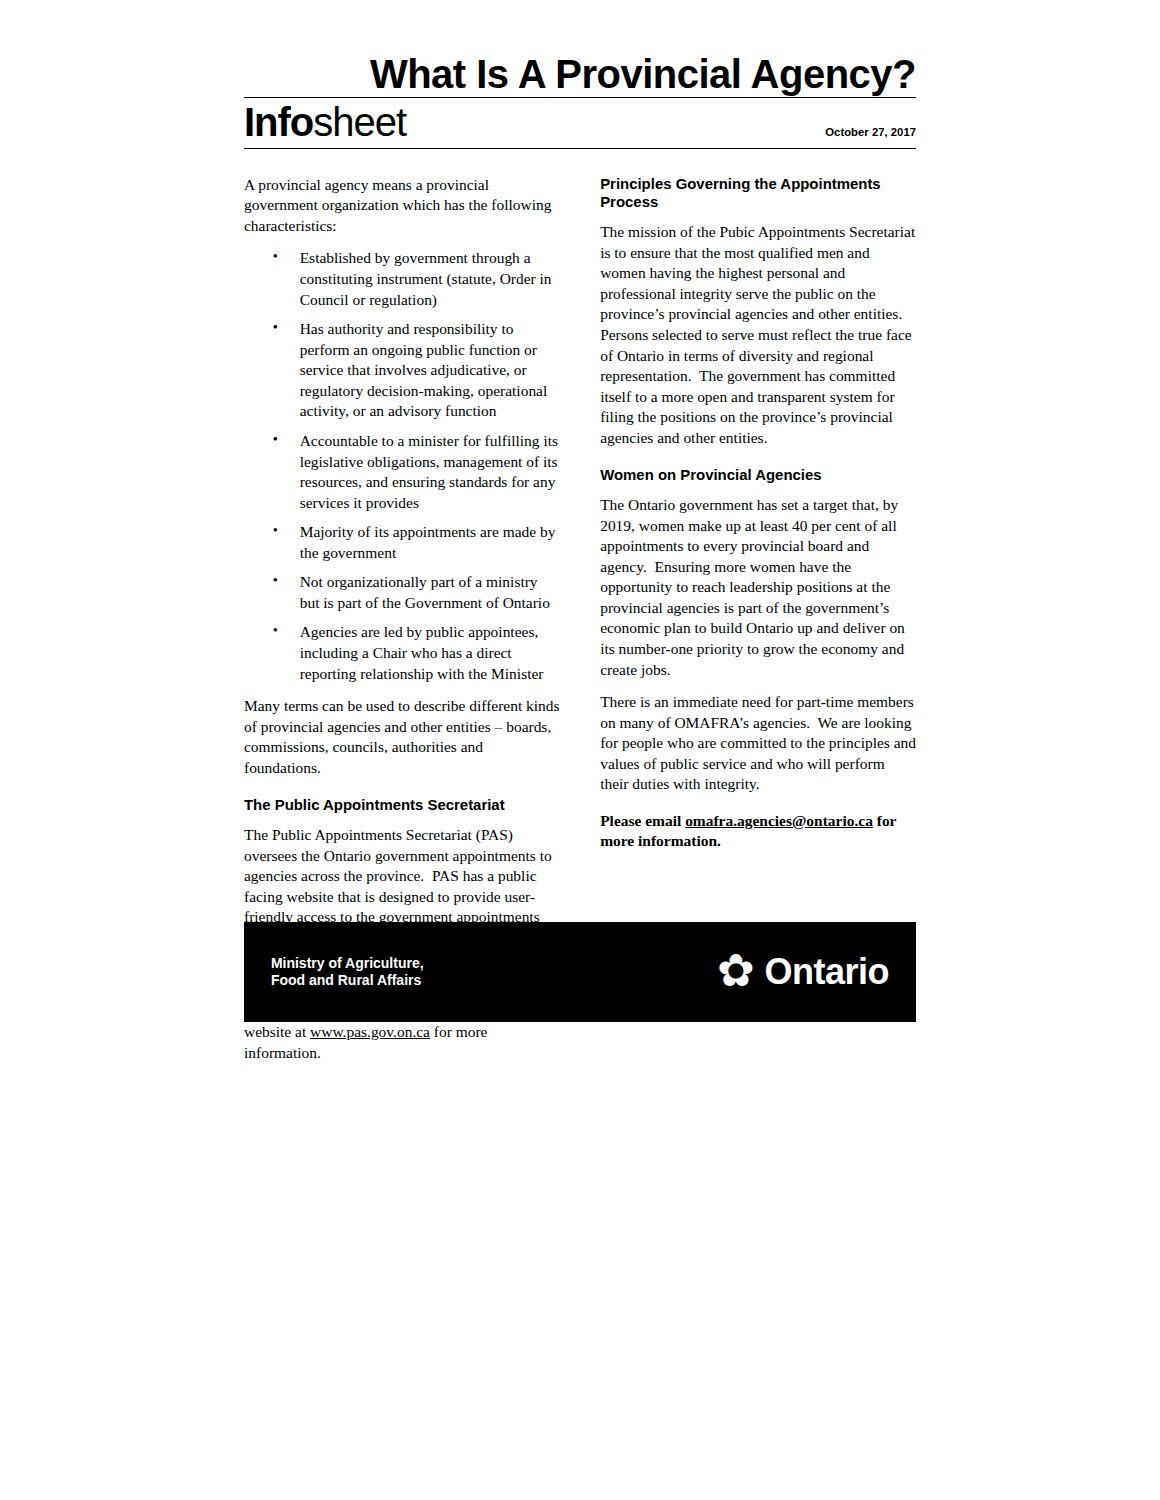What Is A Provincial Agency?
Info sheet
October 27, 2017
A provincial agency means a provincial government organization which has the following characteristics:
Established by government through a constituting instrument (statute, Order in Council or regulation)
Has authority and responsibility to perform an ongoing public function or service that involves adjudicative, or regulatory decision-making, operational activity, or an advisory function
Accountable to a minister for fulfilling its legislative obligations, management of its resources, and ensuring standards for any services it provides
Majority of its appointments are made by the government
Not organizationally part of a ministry but is part of the Government of Ontario
Agencies are led by public appointees, including a Chair who has a direct reporting relationship with the Minister
Many terms can be used to describe different kinds of provincial agencies and other entities – boards, commissions, councils, authorities and foundations.
The Public Appointments Secretariat
The Public Appointments Secretariat (PAS) oversees the Ontario government appointments to agencies across the province. PAS has a public facing website that is designed to provide user-friendly access to the government appointments process. Anyone who wishes to apply to serve on a provincial agency or other entity must do so through the Public Appointments Secretariat.
Please visit the Public Appointments Secretariat website at www.pas.gov.on.ca for more information.
Principles Governing the Appointments Process
The mission of the Pubic Appointments Secretariat is to ensure that the most qualified men and women having the highest personal and professional integrity serve the public on the province’s provincial agencies and other entities. Persons selected to serve must reflect the true face of Ontario in terms of diversity and regional representation. The government has committed itself to a more open and transparent system for filing the positions on the province’s provincial agencies and other entities.
Women on Provincial Agencies
The Ontario government has set a target that, by 2019, women make up at least 40 per cent of all appointments to every provincial board and agency. Ensuring more women have the opportunity to reach leadership positions at the provincial agencies is part of the government’s economic plan to build Ontario up and deliver on its number-one priority to grow the economy and create jobs.
There is an immediate need for part-time members on many of OMAFRA’s agencies. We are looking for people who are committed to the principles and values of public service and who will perform their duties with integrity.
Please email omafra.agencies@ontario.ca for more information.
Ministry of Agriculture,
Food and Rural Affairs
✿ Ontario